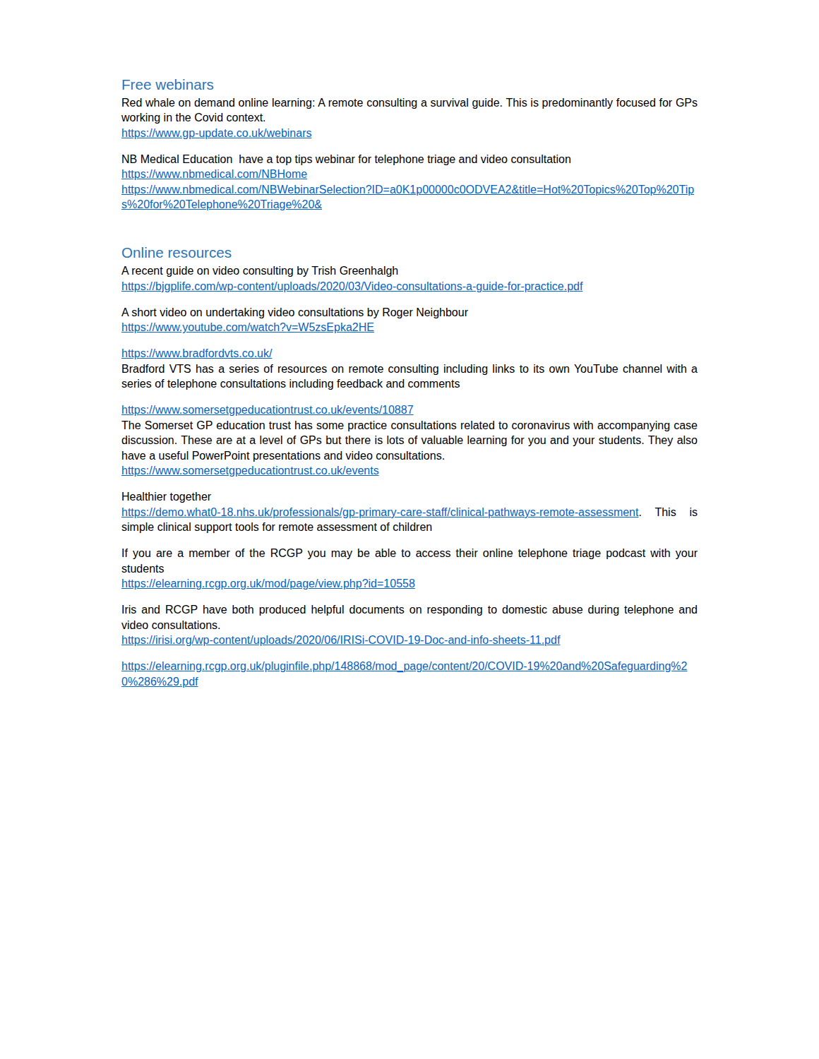Free webinars
Red whale on demand online learning: A remote consulting a survival guide. This is predominantly focused for GPs working in the Covid context.
https://www.gp-update.co.uk/webinars
NB Medical Education have a top tips webinar for telephone triage and video consultation
https://www.nbmedical.com/NBHome
https://www.nbmedical.com/NBWebinarSelection?ID=a0K1p00000c0ODVEA2&title=Hot%20Topics%20Top%20Tips%20for%20Telephone%20Triage%20&
Online resources
A recent guide on video consulting by Trish Greenhalgh
https://bjgplife.com/wp-content/uploads/2020/03/Video-consultations-a-guide-for-practice.pdf
A short video on undertaking video consultations by Roger Neighbour
https://www.youtube.com/watch?v=W5zsEpka2HE
https://www.bradfordvts.co.uk/
Bradford VTS has a series of resources on remote consulting including links to its own YouTube channel with a series of telephone consultations including feedback and comments
https://www.somersetgpeducationtrust.co.uk/events/10887
The Somerset GP education trust has some practice consultations related to coronavirus with accompanying case discussion. These are at a level of GPs but there is lots of valuable learning for you and your students. They also have a useful PowerPoint presentations and video consultations.
https://www.somersetgpeducationtrust.co.uk/events
Healthier together
https://demo.what0-18.nhs.uk/professionals/gp-primary-care-staff/clinical-pathways-remote-assessment. This is simple clinical support tools for remote assessment of children
If you are a member of the RCGP you may be able to access their online telephone triage podcast with your students
https://elearning.rcgp.org.uk/mod/page/view.php?id=10558
Iris and RCGP have both produced helpful documents on responding to domestic abuse during telephone and video consultations.
https://irisi.org/wp-content/uploads/2020/06/IRISi-COVID-19-Doc-and-info-sheets-11.pdf
https://elearning.rcgp.org.uk/pluginfile.php/148868/mod_page/content/20/COVID-19%20and%20Safeguarding%20%286%29.pdf